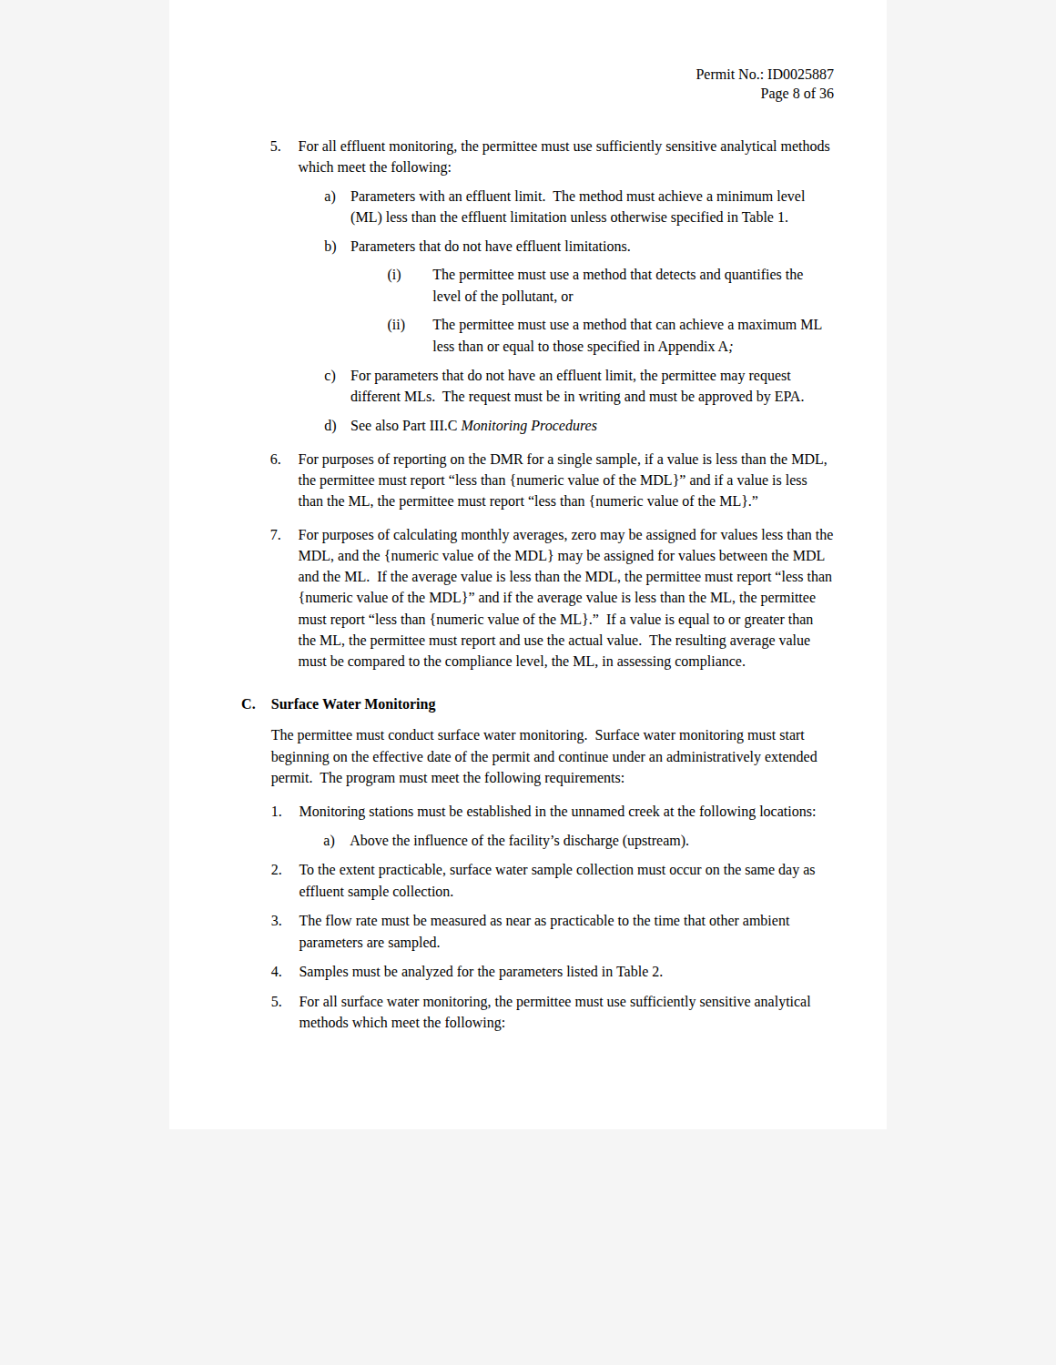Permit No.: ID0025887 Page 8 of 36
5. For all effluent monitoring, the permittee must use sufficiently sensitive analytical methods which meet the following:
a) Parameters with an effluent limit. The method must achieve a minimum level (ML) less than the effluent limitation unless otherwise specified in Table 1.
b) Parameters that do not have effluent limitations.
(i) The permittee must use a method that detects and quantifies the level of the pollutant, or
(ii) The permittee must use a method that can achieve a maximum ML less than or equal to those specified in Appendix A;
c) For parameters that do not have an effluent limit, the permittee may request different MLs. The request must be in writing and must be approved by EPA.
d) See also Part III.C Monitoring Procedures
6. For purposes of reporting on the DMR for a single sample, if a value is less than the MDL, the permittee must report “less than {numeric value of the MDL}” and if a value is less than the ML, the permittee must report “less than {numeric value of the ML}.”
7. For purposes of calculating monthly averages, zero may be assigned for values less than the MDL, and the {numeric value of the MDL} may be assigned for values between the MDL and the ML. If the average value is less than the MDL, the permittee must report “less than {numeric value of the MDL}” and if the average value is less than the ML, the permittee must report “less than {numeric value of the ML}.” If a value is equal to or greater than the ML, the permittee must report and use the actual value. The resulting average value must be compared to the compliance level, the ML, in assessing compliance.
C. Surface Water Monitoring
The permittee must conduct surface water monitoring. Surface water monitoring must start beginning on the effective date of the permit and continue under an administratively extended permit. The program must meet the following requirements:
1. Monitoring stations must be established in the unnamed creek at the following locations:
a) Above the influence of the facility’s discharge (upstream).
2. To the extent practicable, surface water sample collection must occur on the same day as effluent sample collection.
3. The flow rate must be measured as near as practicable to the time that other ambient parameters are sampled.
4. Samples must be analyzed for the parameters listed in Table 2.
5. For all surface water monitoring, the permittee must use sufficiently sensitive analytical methods which meet the following: